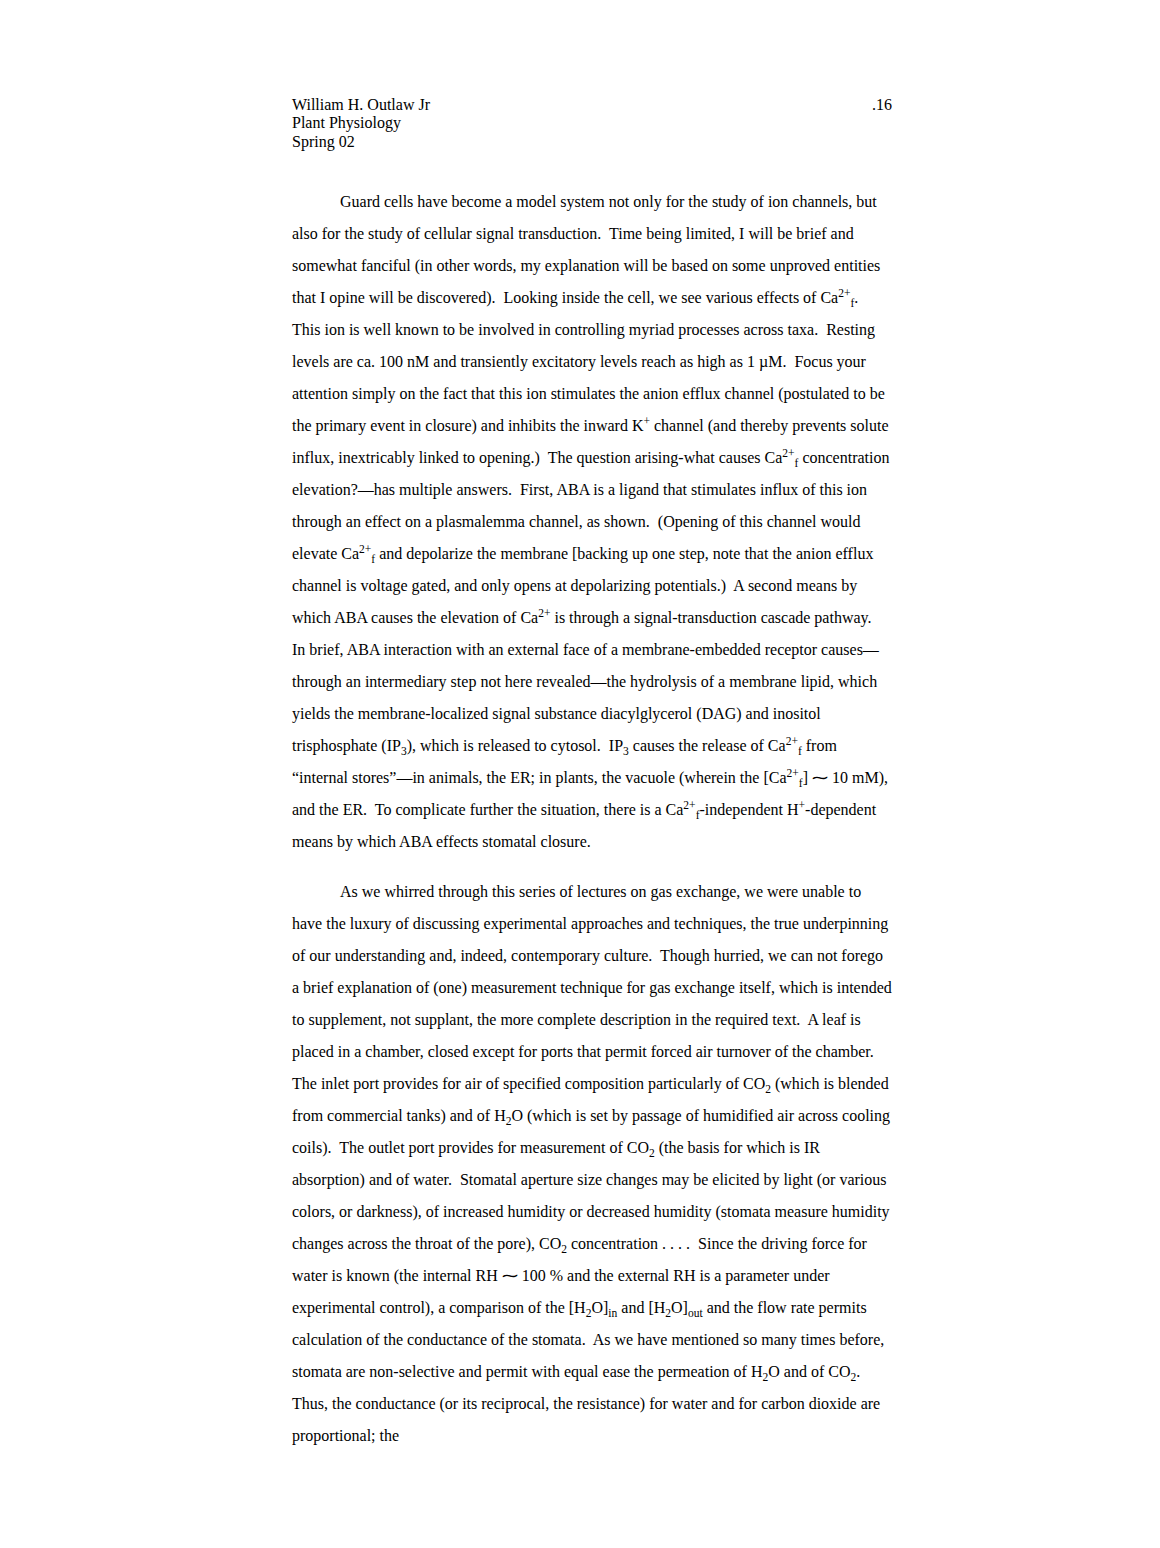William H. Outlaw Jr.16 Plant Physiology Spring 02
Guard cells have become a model system not only for the study of ion channels, but also for the study of cellular signal transduction. Time being limited, I will be brief and somewhat fanciful (in other words, my explanation will be based on some unproved entities that I opine will be discovered). Looking inside the cell, we see various effects of Ca2+f. This ion is well known to be involved in controlling myriad processes across taxa. Resting levels are ca. 100 nM and transiently excitatory levels reach as high as 1 µM. Focus your attention simply on the fact that this ion stimulates the anion efflux channel (postulated to be the primary event in closure) and inhibits the inward K+ channel (and thereby prevents solute influx, inextricably linked to opening.) The question arising-what causes Ca2+f concentration elevation?—has multiple answers. First, ABA is a ligand that stimulates influx of this ion through an effect on a plasmalemma channel, as shown. (Opening of this channel would elevate Ca2+f and depolarize the membrane [backing up one step, note that the anion efflux channel is voltage gated, and only opens at depolarizing potentials.) A second means by which ABA causes the elevation of Ca2+ is through a signal-transduction cascade pathway. In brief, ABA interaction with an external face of a membrane-embedded receptor causes—through an intermediary step not here revealed—the hydrolysis of a membrane lipid, which yields the membrane-localized signal substance diacylglycerol (DAG) and inositol trisphosphate (IP3), which is released to cytosol. IP3 causes the release of Ca2+f from “internal stores”—in animals, the ER; in plants, the vacuole (wherein the [Ca2+f] ⁓ 10 mM), and the ER. To complicate further the situation, there is a Ca2+f-independent H+-dependent means by which ABA effects stomatal closure.
As we whirred through this series of lectures on gas exchange, we were unable to have the luxury of discussing experimental approaches and techniques, the true underpinning of our understanding and, indeed, contemporary culture. Though hurried, we can not forego a brief explanation of (one) measurement technique for gas exchange itself, which is intended to supplement, not supplant, the more complete description in the required text. A leaf is placed in a chamber, closed except for ports that permit forced air turnover of the chamber. The inlet port provides for air of specified composition particularly of CO2 (which is blended from commercial tanks) and of H2O (which is set by passage of humidified air across cooling coils). The outlet port provides for measurement of CO2 (the basis for which is IR absorption) and of water. Stomatal aperture size changes may be elicited by light (or various colors, or darkness), of increased humidity or decreased humidity (stomata measure humidity changes across the throat of the pore), CO2 concentration . . . . Since the driving force for water is known (the internal RH ⁓ 100 % and the external RH is a parameter under experimental control), a comparison of the [H2O]in and [H2O]out and the flow rate permits calculation of the conductance of the stomata. As we have mentioned so many times before, stomata are non-selective and permit with equal ease the permeation of H2O and of CO2. Thus, the conductance (or its reciprocal, the resistance) for water and for carbon dioxide are proportional; the